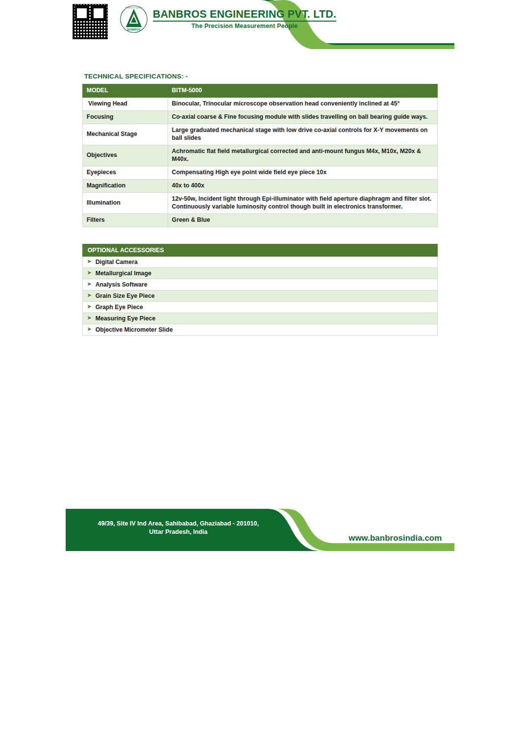BANBROS Believers in Quality
BANBROS ENGINEERING PVT. LTD.
The Precision Measurement People
TECHNICAL SPECIFICATIONS: -
| MODEL | BITM-5000 |
| --- | --- |
| Viewing Head | Binocular, Trinocular microscope observation head conveniently inclined at 45° |
| Focusing | Co-axial coarse & Fine focusing module with slides travelling on ball bearing guide ways. |
| Mechanical Stage | Large graduated mechanical stage with low drive co-axial controls for X-Y movements on ball slides |
| Objectives | Achromatic flat field metallurgical corrected and anti-mount fungus M4x, M10x, M20x & M40x. |
| Eyepieces | Compensating High eye point wide field eye piece 10x |
| Magnification | 40x to 400x |
| Illumination | 12v-50w, Incident light through Epi-illuminator with field aperture diaphragm and filter slot. Continuously variable luminosity control though built in electronics transformer. |
| Filters | Green & Blue |
| OPTIONAL ACCESSORIES |
| --- |
| Digital Camera |
| Metallurgical Image |
| Analysis Software |
| Grain Size Eye Piece |
| Graph Eye Piece |
| Measuring Eye Piece |
| Objective Micrometer Slide |
49/39, Site IV Ind Area, Sahibabad, Ghaziabad - 201010,
Uttar Pradesh, India
www.banbrosindia.com